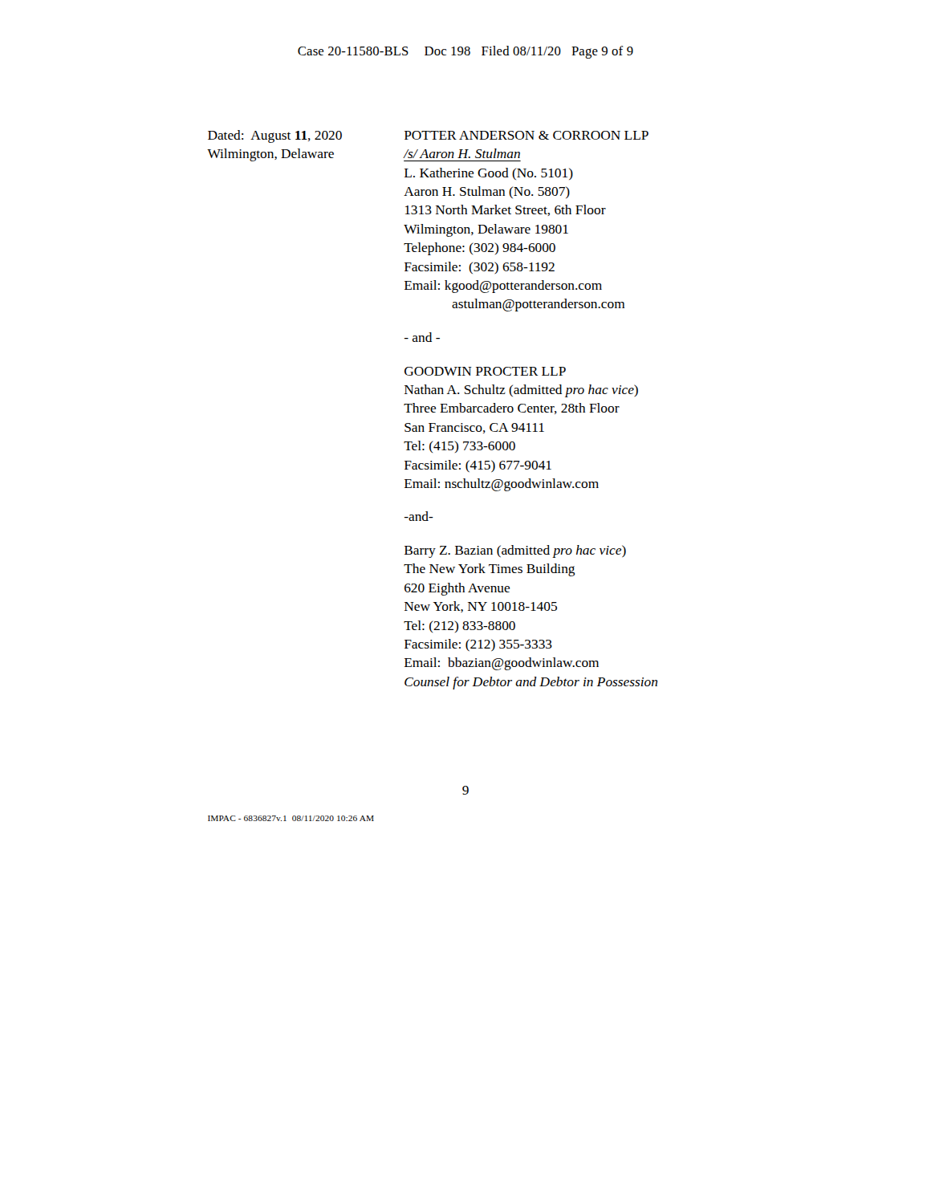Case 20-11580-BLS Doc 198 Filed 08/11/20 Page 9 of 9
Dated: August 11, 2020
Wilmington, Delaware
POTTER ANDERSON & CORROON LLP
/s/ Aaron H. Stulman
L. Katherine Good (No. 5101)
Aaron H. Stulman (No. 5807)
1313 North Market Street, 6th Floor
Wilmington, Delaware 19801
Telephone: (302) 984-6000
Facsimile: (302) 658-1192
Email: kgood@potteranderson.com
astulman@potteranderson.com
- and -
GOODWIN PROCTER LLP
Nathan A. Schultz (admitted pro hac vice)
Three Embarcadero Center, 28th Floor
San Francisco, CA 94111
Tel: (415) 733-6000
Facsimile: (415) 677-9041
Email: nschultz@goodwinlaw.com
-and-
Barry Z. Bazian (admitted pro hac vice)
The New York Times Building
620 Eighth Avenue
New York, NY 10018-1405
Tel: (212) 833-8800
Facsimile: (212) 355-3333
Email: bbazian@goodwinlaw.com
Counsel for Debtor and Debtor in Possession
9
IMPAC - 6836827v.1 08/11/2020 10:26 AM